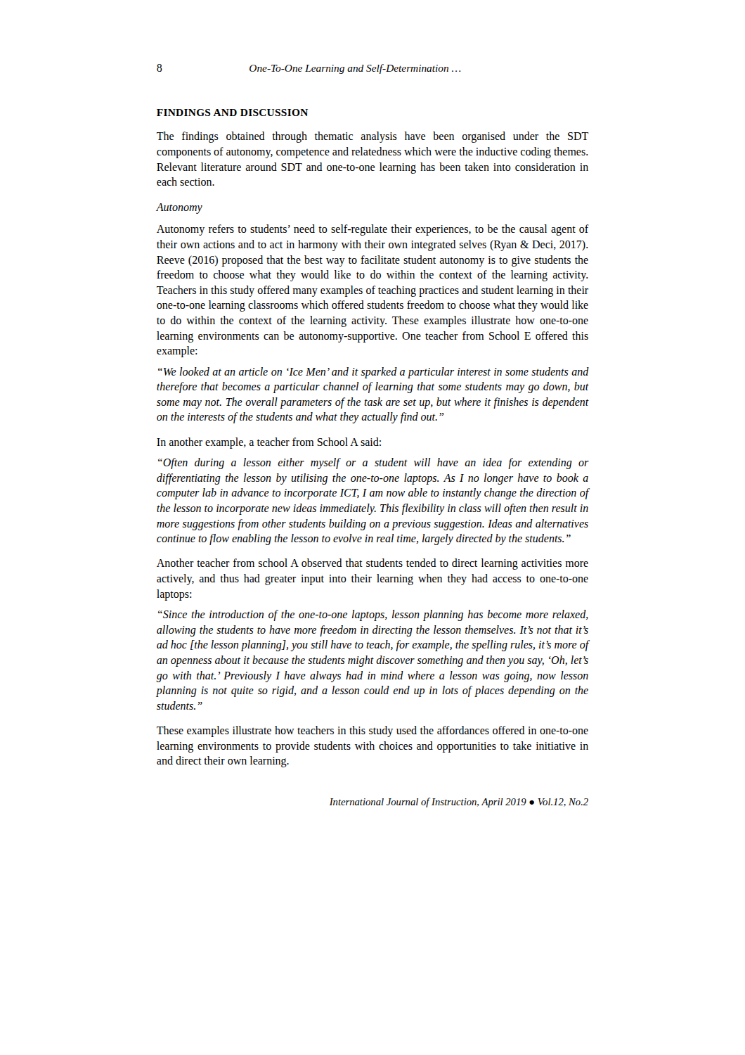8 One-To-One Learning and Self-Determination …
Findings and Discussion
The findings obtained through thematic analysis have been organised under the SDT components of autonomy, competence and relatedness which were the inductive coding themes. Relevant literature around SDT and one-to-one learning has been taken into consideration in each section.
Autonomy
Autonomy refers to students’ need to self-regulate their experiences, to be the causal agent of their own actions and to act in harmony with their own integrated selves (Ryan & Deci, 2017). Reeve (2016) proposed that the best way to facilitate student autonomy is to give students the freedom to choose what they would like to do within the context of the learning activity. Teachers in this study offered many examples of teaching practices and student learning in their one-to-one learning classrooms which offered students freedom to choose what they would like to do within the context of the learning activity. These examples illustrate how one-to-one learning environments can be autonomy-supportive. One teacher from School E offered this example:
“We looked at an article on ‘Ice Men’ and it sparked a particular interest in some students and therefore that becomes a particular channel of learning that some students may go down, but some may not. The overall parameters of the task are set up, but where it finishes is dependent on the interests of the students and what they actually find out.”
In another example, a teacher from School A said:
“Often during a lesson either myself or a student will have an idea for extending or differentiating the lesson by utilising the one-to-one laptops. As I no longer have to book a computer lab in advance to incorporate ICT, I am now able to instantly change the direction of the lesson to incorporate new ideas immediately. This flexibility in class will often then result in more suggestions from other students building on a previous suggestion. Ideas and alternatives continue to flow enabling the lesson to evolve in real time, largely directed by the students.”
Another teacher from school A observed that students tended to direct learning activities more actively, and thus had greater input into their learning when they had access to one-to-one laptops:
“Since the introduction of the one-to-one laptops, lesson planning has become more relaxed, allowing the students to have more freedom in directing the lesson themselves. It’s not that it’s ad hoc [the lesson planning], you still have to teach, for example, the spelling rules, it’s more of an openness about it because the students might discover something and then you say, ‘Oh, let’s go with that.’ Previously I have always had in mind where a lesson was going, now lesson planning is not quite so rigid, and a lesson could end up in lots of places depending on the students.”
These examples illustrate how teachers in this study used the affordances offered in one-to-one learning environments to provide students with choices and opportunities to take initiative in and direct their own learning.
International Journal of Instruction, April 2019 ● Vol.12, No.2